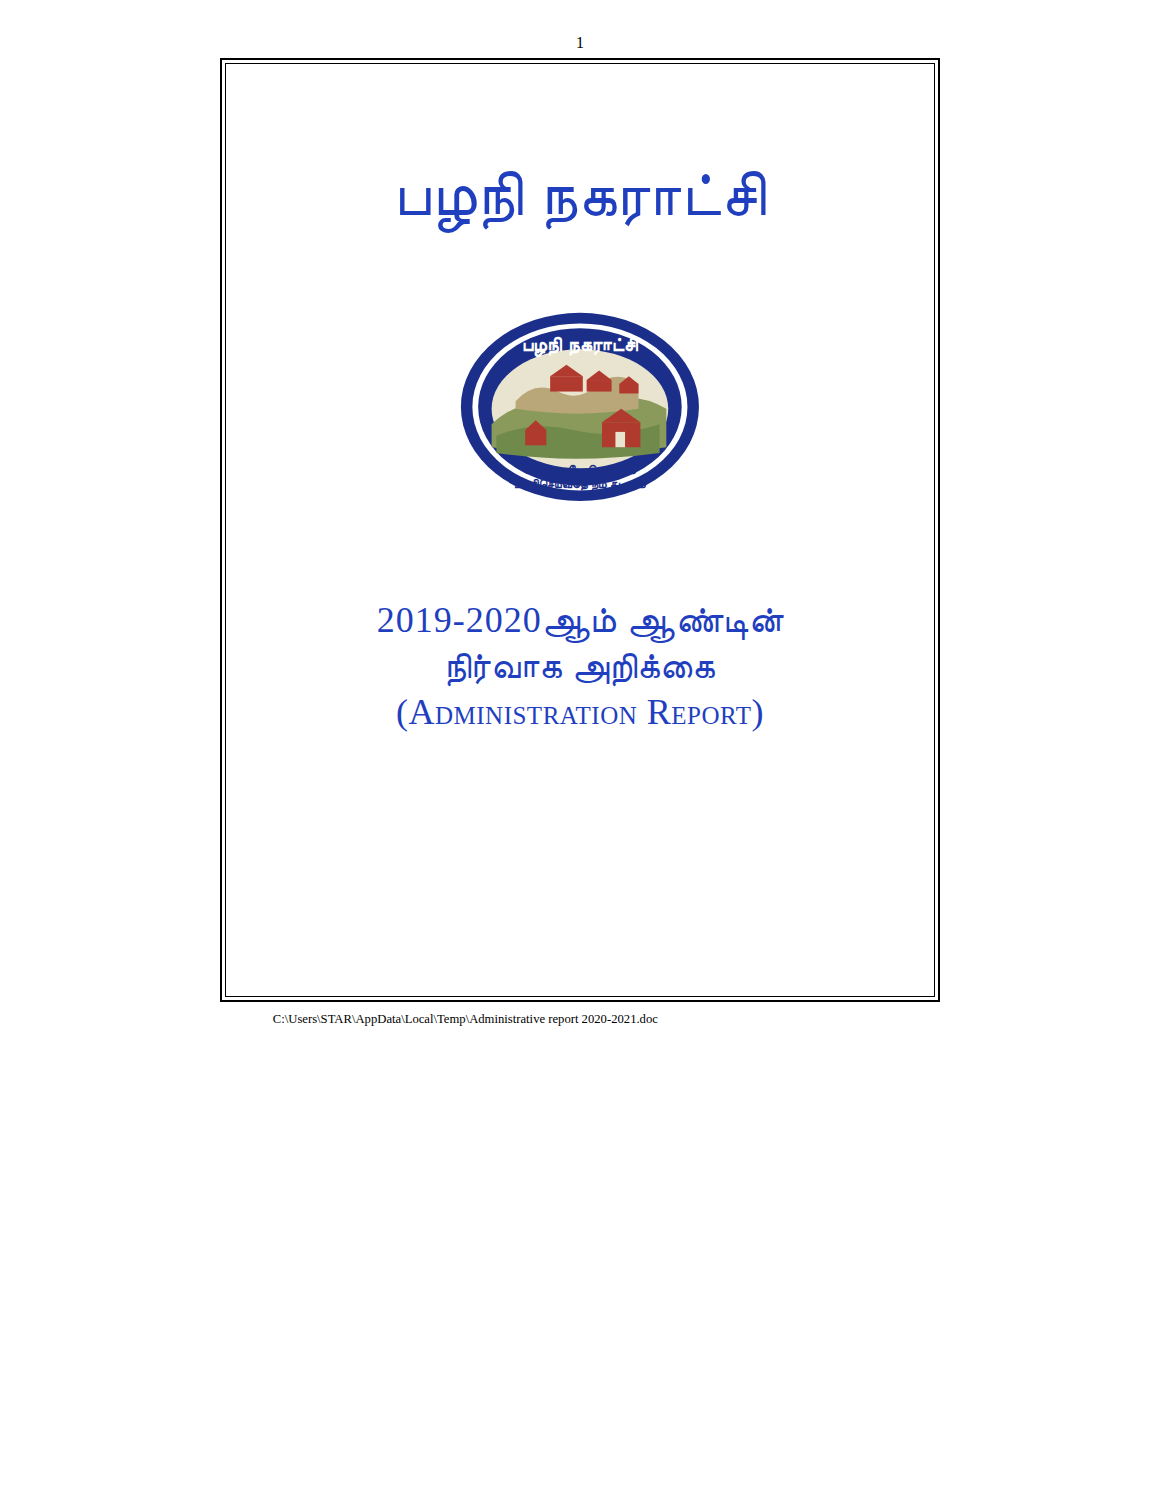1
பழநி நகராட்சி
பழநி நகராட்சி வாய்மையே வெல்லும் பணிசெய்வதே நம் கடமை
2019-2020ஆம் ஆண்டின்
நிர்வாக அறிக்கை
(Administration Report)
C:\Users\STAR\AppData\Local\Temp\Administrative report 2020-2021.doc